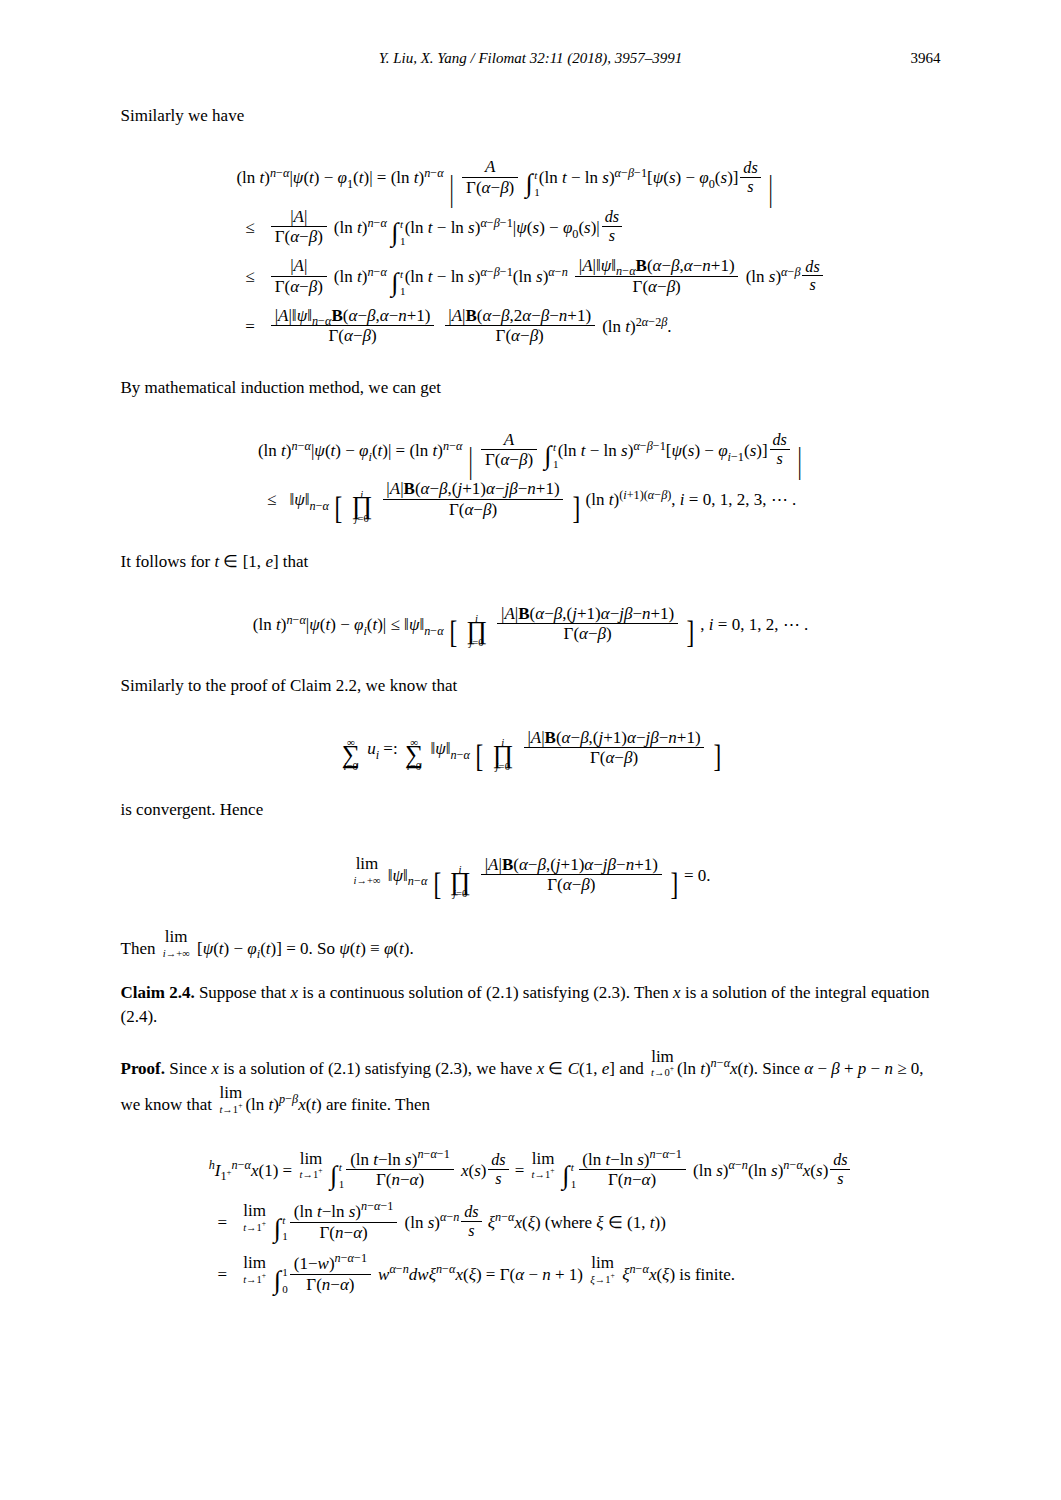Y. Liu, X. Yang / Filomat 32:11 (2018), 3957–3991 3964
Similarly we have
(ln t)n−α|ψ(t) − φ1(t)| = (ln t)n−α | AΓ(α−β) ∫t 1 (ln t − ln s)α−β−1[ψ(s) − φ0(s)]ds s | ≤ |A|Γ(α−β) (ln t)n−α ∫t 1 (ln t − ln s)α−β−1|ψ(s) − φ0(s)|ds s ≤ |A|Γ(α−β) (ln t)n−α ∫t 1 (ln t − ln s)α−β−1(ln s)α−n |A|‖ψ‖n−αB(α−β,α−n+1) Γ(α−β) (ln s)α−βds s = |A|‖ψ‖n−αB(α−β,α−n+1) Γ(α−β) |A|B(α−β,2α−β−n+1) Γ(α−β) (ln t)2α−2β.
By mathematical induction method, we can get
(ln t)n−α|ψ(t) − φi(t)| = (ln t)n−α | AΓ(α−β) ∫t 1 (ln t − ln s)α−β−1[ψ(s) − φi−1(s)]ds s | ≤ ‖ψ‖n−α [ ∏ij=0 |A|B(α−β,(j+1)α−jβ−n+1) Γ(α−β) ] (ln t)(i+1)(α−β), i = 0, 1, 2, 3, ⋯ .
It follows for t ∈ [1, e] that
(ln t)n−α|ψ(t) − φi(t)| ≤ ‖ψ‖n−α [ ∏ij=0 |A|B(α−β,(j+1)α−jβ−n+1) Γ(α−β) ] , i = 0, 1, 2, ⋯ .
Similarly to the proof of Claim 2.2, we know that
∑∞i=0 ui =: ∑∞i=0 ‖ψ‖n−α [ ∏ij=0 |A|B(α−β,(j+1)α−jβ−n+1) Γ(α−β) ]
is convergent. Hence
lim i→+∞ ‖ψ‖n−α [ ∏ij=0 |A|B(α−β,(j+1)α−jβ−n+1) Γ(α−β) ] = 0.
Then lim i→+∞ [ψ(t) − φi(t)] = 0. So ψ(t) ≡ φ(t).
Claim 2.4. Suppose that x is a continuous solution of (2.1) satisfying (2.3). Then x is a solution of the integral equation (2.4).
Proof. Since x is a solution of (2.1) satisfying (2.3), we have x ∈ C(1, e] and lim t→0+(ln t)n−αx(t). Since α − β + p − n ≥ 0, we know that lim t→1+(ln t)p−βx(t) are finite. Then
hI1+n−αx(1) = lim t→1+ ∫t 1 (ln t−ln s)n−α−1 Γ(n−α) x(s)ds s = lim t→1+ ∫t 1 (ln t−ln s)n−α−1 Γ(n−α) (ln s)α−n(ln s)n−αx(s)ds s = lim t→1+ ∫t 1 (ln t−ln s)n−α−1 Γ(n−α) (ln s)α−nds s ξn−αx(ξ) (where ξ ∈ (1, t)) = lim t→1+ ∫10 (1−w)n−α−1 Γ(n−α) wα−ndw ξn−αx(ξ) = Γ(α − n + 1) lim ξ→1+ ξn−αx(ξ) is finite.